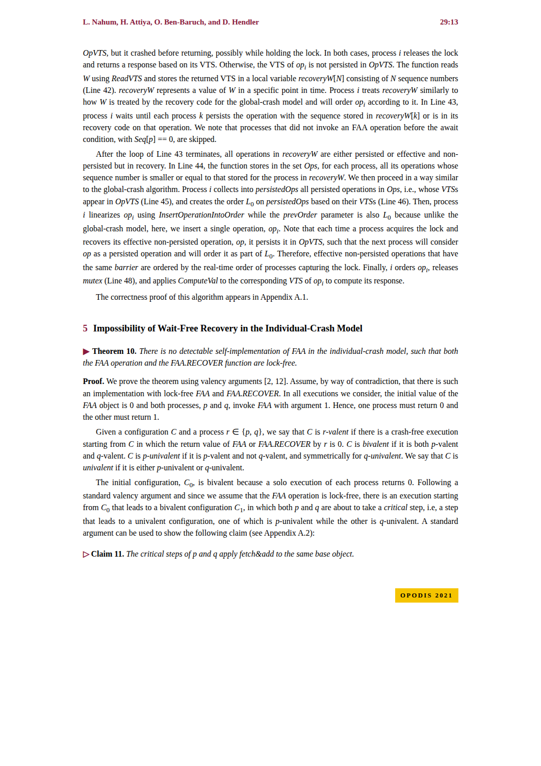L. Nahum, H. Attiya, O. Ben-Baruch, and D. Hendler 29:13
OpVTS, but it crashed before returning, possibly while holding the lock. In both cases, process i releases the lock and returns a response based on its VTS. Otherwise, the VTS of opi is not persisted in OpVTS. The function reads W using ReadVTS and stores the returned VTS in a local variable recoveryW[N] consisting of N sequence numbers (Line 42). recoveryW represents a value of W in a specific point in time. Process i treats recoveryW similarly to how W is treated by the recovery code for the global-crash model and will order opi according to it. In Line 43, process i waits until each process k persists the operation with the sequence stored in recoveryW[k] or is in its recovery code on that operation. We note that processes that did not invoke an FAA operation before the await condition, with Seq[p] == 0, are skipped.
After the loop of Line 43 terminates, all operations in recoveryW are either persisted or effective and non-persisted but in recovery. In Line 44, the function stores in the set Ops, for each process, all its operations whose sequence number is smaller or equal to that stored for the process in recoveryW. We then proceed in a way similar to the global-crash algorithm. Process i collects into persistedOps all persisted operations in Ops, i.e., whose VTSs appear in OpVTS (Line 45), and creates the order L0 on persistedOps based on their VTSs (Line 46). Then, process i linearizes opi using InsertOperationIntoOrder while the prevOrder parameter is also L0 because unlike the global-crash model, here, we insert a single operation, opi. Note that each time a process acquires the lock and recovers its effective non-persisted operation, op, it persists it in OpVTS, such that the next process will consider op as a persisted operation and will order it as part of L0. Therefore, effective non-persisted operations that have the same barrier are ordered by the real-time order of processes capturing the lock. Finally, i orders opi, releases mutex (Line 48), and applies ComputeVal to the corresponding VTS of opi to compute its response.
The correctness proof of this algorithm appears in Appendix A.1.
5 Impossibility of Wait-Free Recovery in the Individual-Crash Model
▶ Theorem 10. There is no detectable self-implementation of FAA in the individual-crash model, such that both the FAA operation and the FAA.RECOVER function are lock-free.
Proof. We prove the theorem using valency arguments [2, 12]. Assume, by way of contradiction, that there is such an implementation with lock-free FAA and FAA.RECOVER. In all executions we consider, the initial value of the FAA object is 0 and both processes, p and q, invoke FAA with argument 1. Hence, one process must return 0 and the other must return 1.
Given a configuration C and a process r ∈ {p, q}, we say that C is r-valent if there is a crash-free execution starting from C in which the return value of FAA or FAA.RECOVER by r is 0. C is bivalent if it is both p-valent and q-valent. C is p-univalent if it is p-valent and not q-valent, and symmetrically for q-univalent. We say that C is univalent if it is either p-univalent or q-univalent.
The initial configuration, C0, is bivalent because a solo execution of each process returns 0. Following a standard valency argument and since we assume that the FAA operation is lock-free, there is an execution starting from C0 that leads to a bivalent configuration C1, in which both p and q are about to take a critical step, i.e, a step that leads to a univalent configuration, one of which is p-univalent while the other is q-univalent. A standard argument can be used to show the following claim (see Appendix A.2):
▷ Claim 11. The critical steps of p and q apply fetch&add to the same base object.
OPODIS 2021